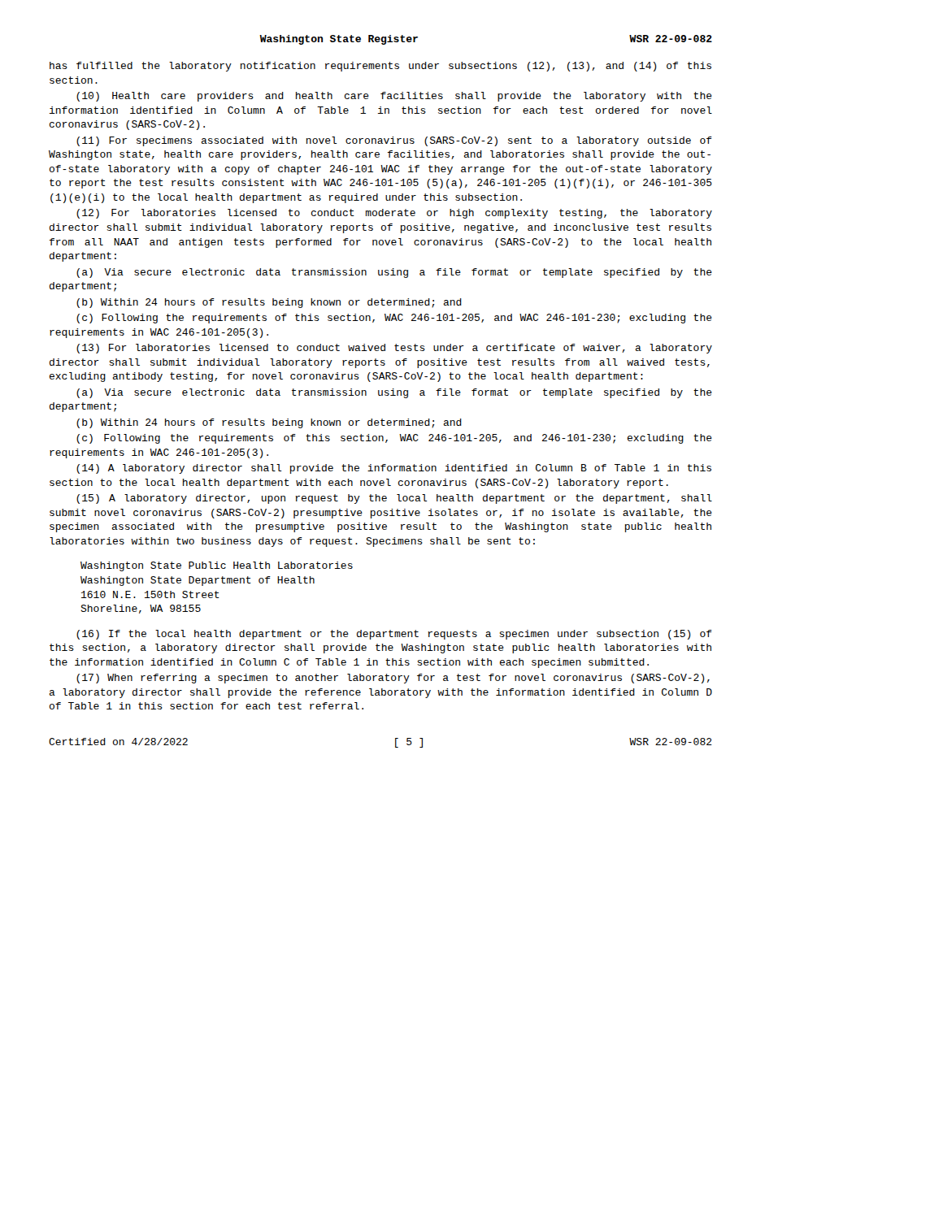Washington State Register WSR 22-09-082
has fulfilled the laboratory notification requirements under subsections (12), (13), and (14) of this section.
(10) Health care providers and health care facilities shall provide the laboratory with the information identified in Column A of Table 1 in this section for each test ordered for novel coronavirus (SARS-CoV-2).
(11) For specimens associated with novel coronavirus (SARS-CoV-2) sent to a laboratory outside of Washington state, health care providers, health care facilities, and laboratories shall provide the out-of-state laboratory with a copy of chapter 246-101 WAC if they arrange for the out-of-state laboratory to report the test results consistent with WAC 246-101-105 (5)(a), 246-101-205 (1)(f)(i), or 246-101-305 (1)(e)(i) to the local health department as required under this subsection.
(12) For laboratories licensed to conduct moderate or high complexity testing, the laboratory director shall submit individual laboratory reports of positive, negative, and inconclusive test results from all NAAT and antigen tests performed for novel coronavirus (SARS-CoV-2) to the local health department:
(a) Via secure electronic data transmission using a file format or template specified by the department;
(b) Within 24 hours of results being known or determined; and
(c) Following the requirements of this section, WAC 246-101-205, and WAC 246-101-230; excluding the requirements in WAC 246-101-205(3).
(13) For laboratories licensed to conduct waived tests under a certificate of waiver, a laboratory director shall submit individual laboratory reports of positive test results from all waived tests, excluding antibody testing, for novel coronavirus (SARS-CoV-2) to the local health department:
(a) Via secure electronic data transmission using a file format or template specified by the department;
(b) Within 24 hours of results being known or determined; and
(c) Following the requirements of this section, WAC 246-101-205, and 246-101-230; excluding the requirements in WAC 246-101-205(3).
(14) A laboratory director shall provide the information identified in Column B of Table 1 in this section to the local health department with each novel coronavirus (SARS-CoV-2) laboratory report.
(15) A laboratory director, upon request by the local health department or the department, shall submit novel coronavirus (SARS-CoV-2) presumptive positive isolates or, if no isolate is available, the specimen associated with the presumptive positive result to the Washington state public health laboratories within two business days of request. Specimens shall be sent to:
Washington State Public Health Laboratories Washington State Department of Health 1610 N.E. 150th Street Shoreline, WA 98155
(16) If the local health department or the department requests a specimen under subsection (15) of this section, a laboratory director shall provide the Washington state public health laboratories with the information identified in Column C of Table 1 in this section with each specimen submitted.
(17) When referring a specimen to another laboratory for a test for novel coronavirus (SARS-CoV-2), a laboratory director shall provide the reference laboratory with the information identified in Column D of Table 1 in this section for each test referral.
Certified on 4/28/2022 [ 5 ] WSR 22-09-082